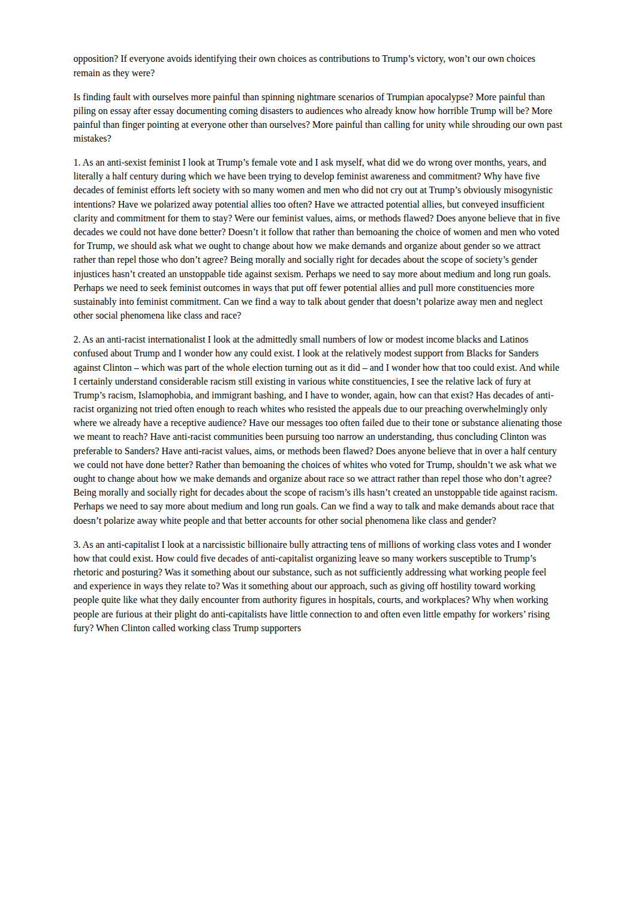opposition? If everyone avoids identifying their own choices as contributions to Trump’s victory, won’t our own choices remain as they were?
Is finding fault with ourselves more painful than spinning nightmare scenarios of Trumpian apocalypse? More painful than piling on essay after essay documenting coming disasters to audiences who already know how horrible Trump will be? More painful than finger pointing at everyone other than ourselves? More painful than calling for unity while shrouding our own past mistakes?
1. As an anti-sexist feminist I look at Trump’s female vote and I ask myself, what did we do wrong over months, years, and literally a half century during which we have been trying to develop feminist awareness and commitment? Why have five decades of feminist efforts left society with so many women and men who did not cry out at Trump’s obviously misogynistic intentions? Have we polarized away potential allies too often? Have we attracted potential allies, but conveyed insufficient clarity and commitment for them to stay? Were our feminist values, aims, or methods flawed? Does anyone believe that in five decades we could not have done better? Doesn’t it follow that rather than bemoaning the choice of women and men who voted for Trump, we should ask what we ought to change about how we make demands and organize about gender so we attract rather than repel those who don’t agree? Being morally and socially right for decades about the scope of society’s gender injustices hasn’t created an unstoppable tide against sexism. Perhaps we need to say more about medium and long run goals. Perhaps we need to seek feminist outcomes in ways that put off fewer potential allies and pull more constituencies more sustainably into feminist commitment. Can we find a way to talk about gender that doesn’t polarize away men and neglect other social phenomena like class and race?
2. As an anti-racist internationalist I look at the admittedly small numbers of low or modest income blacks and Latinos confused about Trump and I wonder how any could exist. I look at the relatively modest support from Blacks for Sanders against Clinton – which was part of the whole election turning out as it did – and I wonder how that too could exist. And while I certainly understand considerable racism still existing in various white constituencies, I see the relative lack of fury at Trump’s racism, Islamophobia, and immigrant bashing, and I have to wonder, again, how can that exist? Has decades of anti-racist organizing not tried often enough to reach whites who resisted the appeals due to our preaching overwhelmingly only where we already have a receptive audience? Have our messages too often failed due to their tone or substance alienating those we meant to reach? Have anti-racist communities been pursuing too narrow an understanding, thus concluding Clinton was preferable to Sanders? Have anti-racist values, aims, or methods been flawed? Does anyone believe that in over a half century we could not have done better? Rather than bemoaning the choices of whites who voted for Trump, shouldn’t we ask what we ought to change about how we make demands and organize about race so we attract rather than repel those who don’t agree? Being morally and socially right for decades about the scope of racism’s ills hasn’t created an unstoppable tide against racism. Perhaps we need to say more about medium and long run goals. Can we find a way to talk and make demands about race that doesn’t polarize away white people and that better accounts for other social phenomena like class and gender?
3. As an anti-capitalist I look at a narcissistic billionaire bully attracting tens of millions of working class votes and I wonder how that could exist. How could five decades of anti-capitalist organizing leave so many workers susceptible to Trump’s rhetoric and posturing? Was it something about our substance, such as not sufficiently addressing what working people feel and experience in ways they relate to? Was it something about our approach, such as giving off hostility toward working people quite like what they daily encounter from authority figures in hospitals, courts, and workplaces? Why when working people are furious at their plight do anti-capitalists have little connection to and often even little empathy for workers’ rising fury? When Clinton called working class Trump supporters